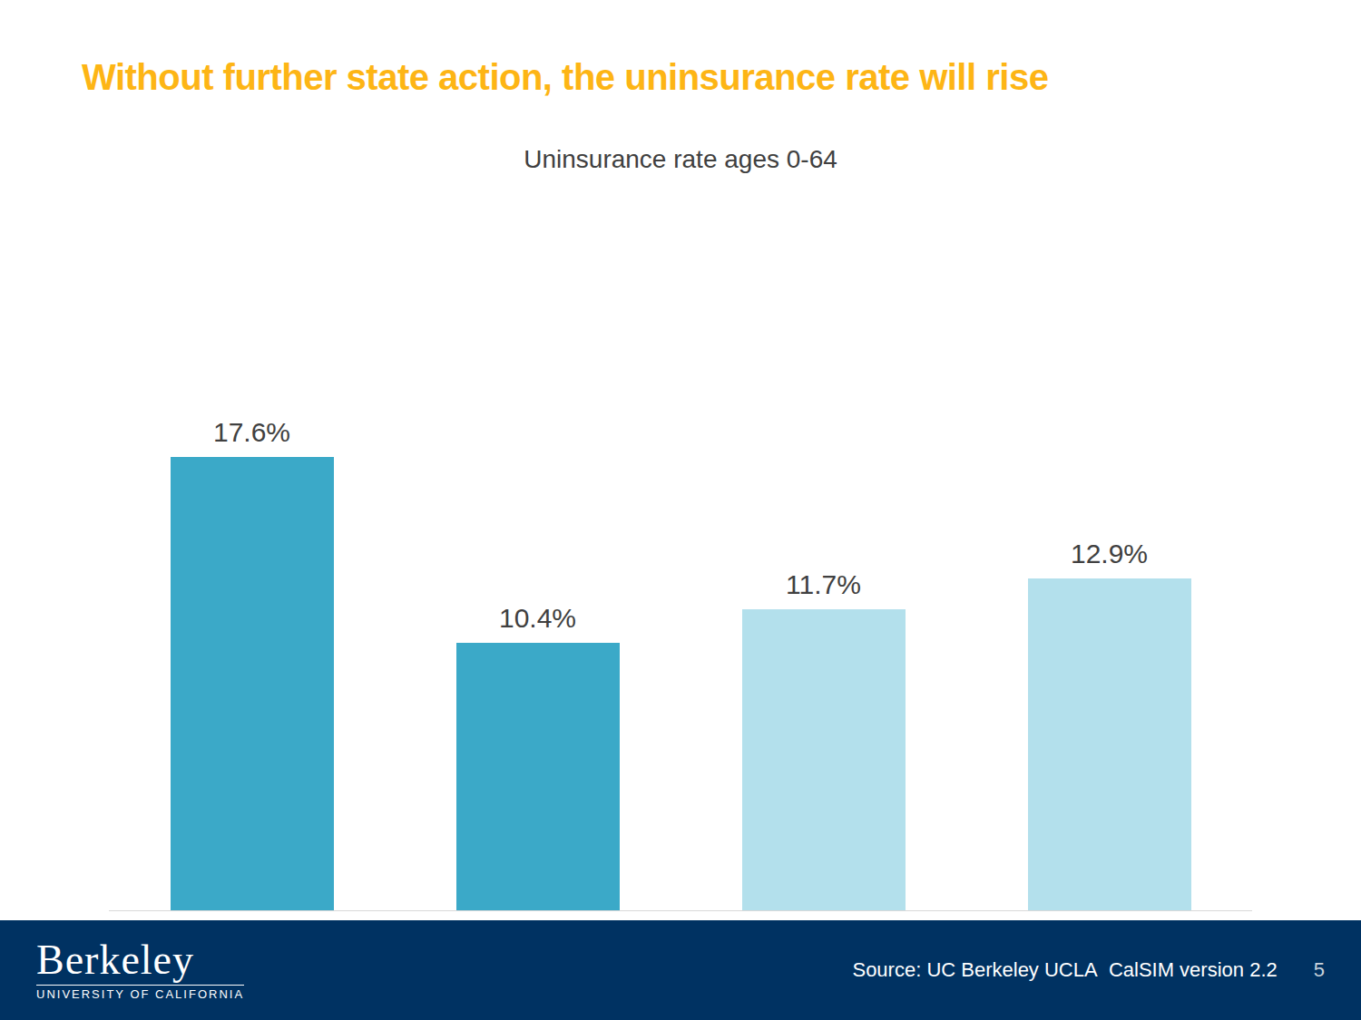Without further state action, the uninsurance rate will rise
Uninsurance rate ages 0-64
17.6%
10.4%
11.7%
12.9%
2012
2016
2020
2023
Berkeley
UNIVERSITY OF CALIFORNIA
Source: UC Berkeley UCLA CalSIM version 2.2 5